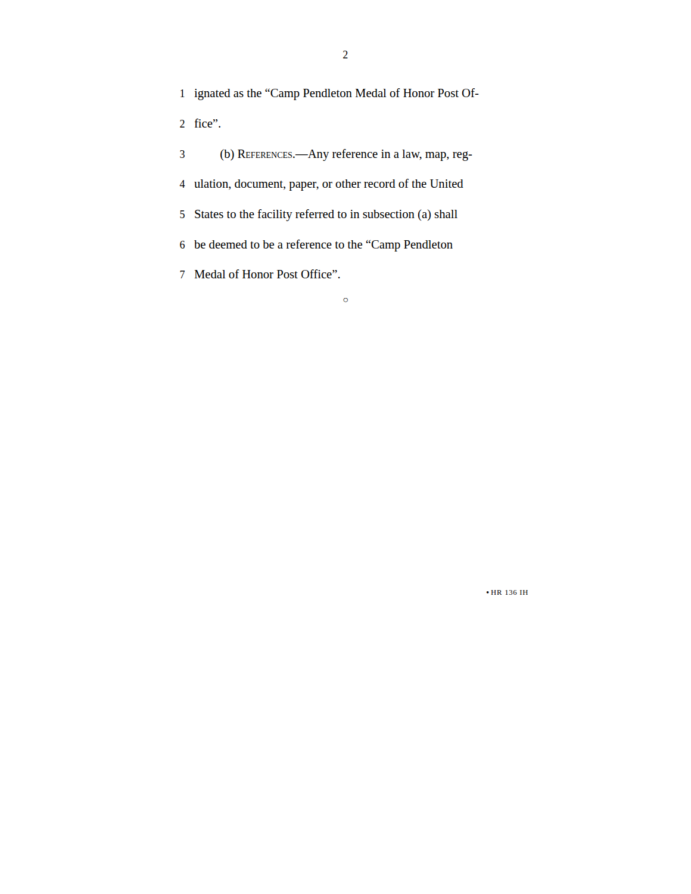2
1
ignated as the “Camp Pendleton Medal of Honor Post Of-
2
fice”.
3
(b) References.—Any reference in a law, map, reg-
4
ulation, document, paper, or other record of the United
5
States to the facility referred to in subsection (a) shall
6
be deemed to be a reference to the “Camp Pendleton
7
Medal of Honor Post Office”.
○
•HR 136 IH